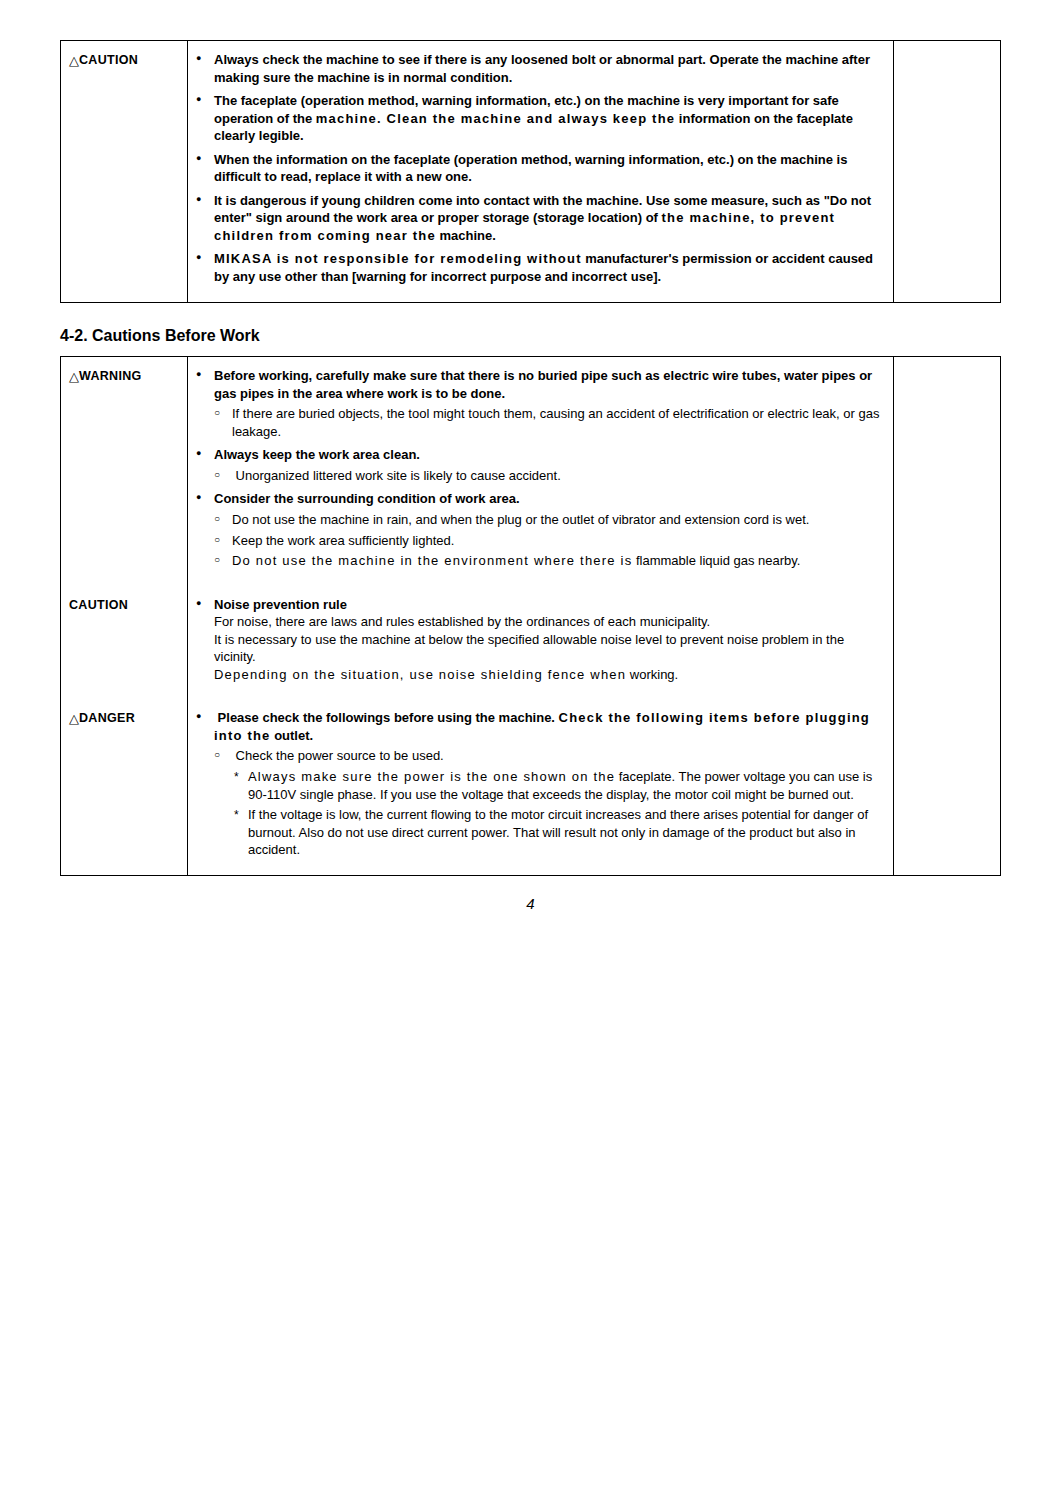| △ CAUTION | Always check the machine to see if there is any loosened bolt or abnormal part. Operate the machine after making sure the machine is in normal condition. The faceplate (operation method, warning information, etc.) on the machine is very important for safe operation of the machine. Clean the machine and always keep the information on the faceplate clearly legible. When the information on the faceplate (operation method, warning information, etc.) on the machine is difficult to read, replace it with a new one. It is dangerous if young children come into contact with the machine. Use some measure, such as "Do not enter" sign around the work area or proper storage (storage location) of the machine, to prevent children from coming near the machine. MIKASA is not responsible for remodeling without manufacturer's permission or accident caused by any use other than [warning for incorrect purpose and incorrect use]. | |
4-2. Cautions Before Work
| △ WARNING | Before working, carefully make sure that there is no buried pipe such as electric wire tubes, water pipes or gas pipes in the area where work is to be done. If there are buried objects, the tool might touch them, causing an accident of electrification or electric leak, or gas leakage. Always keep the work area clean. Unorganized littered work site is likely to cause accident. Consider the surrounding condition of work area. Do not use the machine in rain, and when the plug or the outlet of vibrator and extension cord is wet. Keep the work area sufficiently lighted. Do not use the machine in the environment where there is flammable liquid gas nearby. | |
| CAUTION | Noise prevention rule For noise, there are laws and rules established by the ordinances of each municipality. It is necessary to use the machine at below the specified allowable noise level to prevent noise problem in the vicinity. Depending on the situation, use noise shielding fence when working. | |
| △ DANGER | Please check the followings before using the machine. Check the following items before plugging into the outlet. Check the power source to be used. Always make sure the power is the one shown on the faceplate. The power voltage you can use is 90-110V single phase. If you use the voltage that exceeds the display, the motor coil might be burned out. If the voltage is low, the current flowing to the motor circuit increases and there arises potential for danger of burnout. Also do not use direct current power. That will result not only in damage of the product but also in accident. | |
4